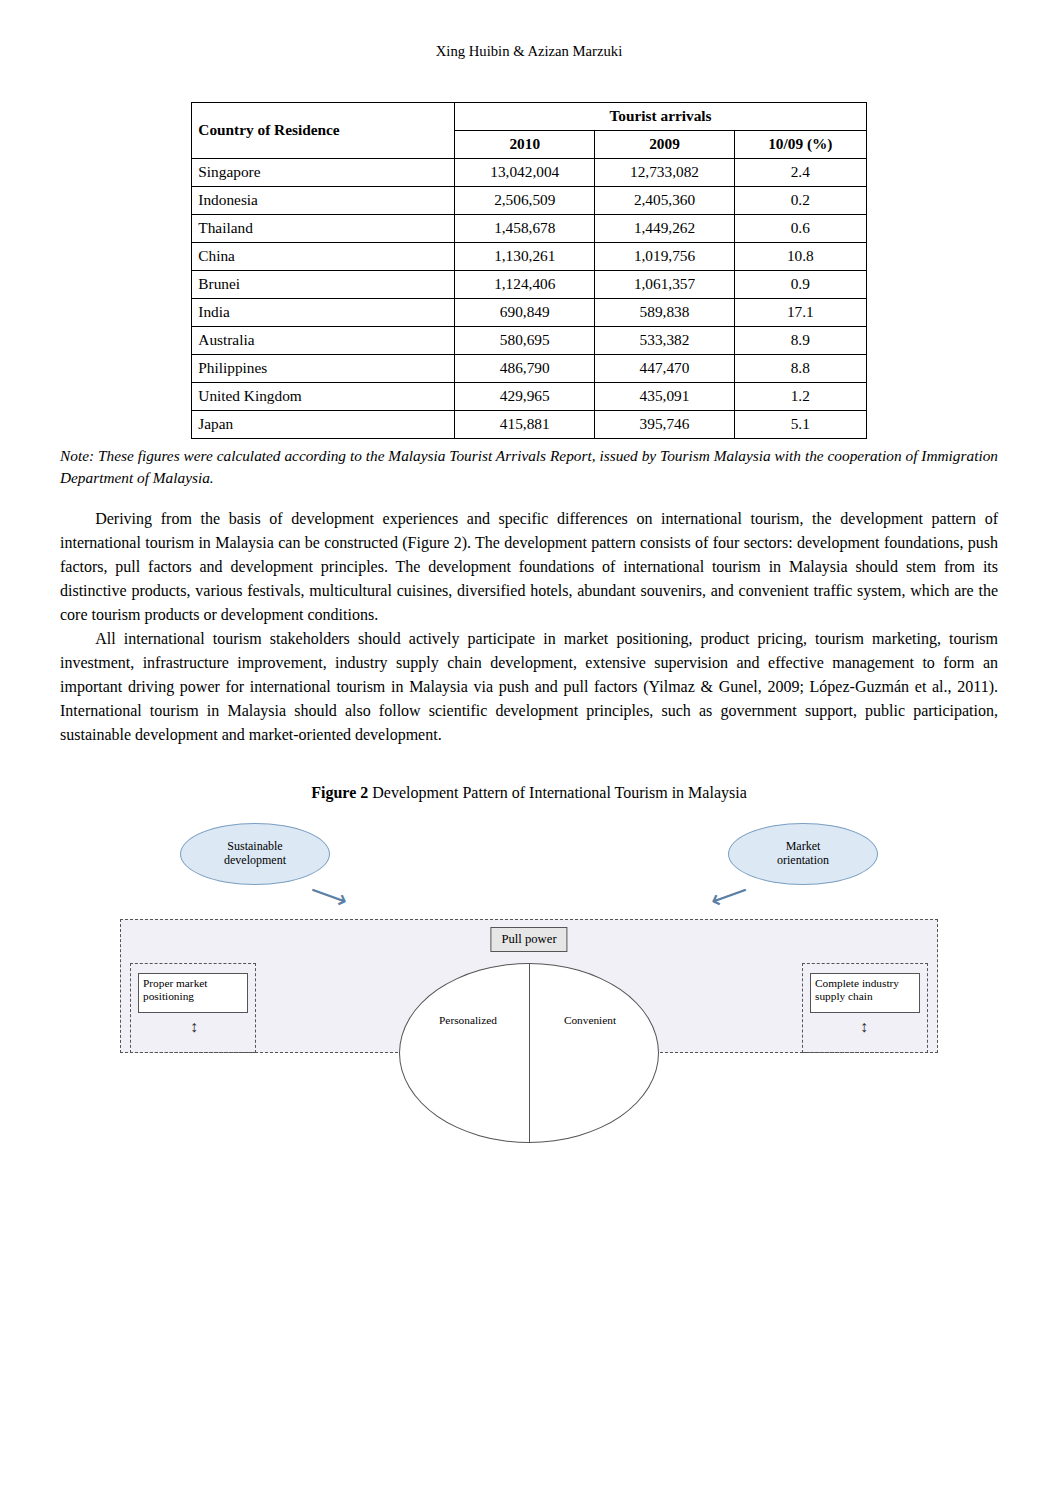Xing Huibin & Azizan Marzuki
| Country of Residence | Tourist arrivals |
| --- | --- |
| 2010 | 2009 | 10/09 (%) |
| Singapore | 13,042,004 | 12,733,082 | 2.4 |
| Indonesia | 2,506,509 | 2,405,360 | 0.2 |
| Thailand | 1,458,678 | 1,449,262 | 0.6 |
| China | 1,130,261 | 1,019,756 | 10.8 |
| Brunei | 1,124,406 | 1,061,357 | 0.9 |
| India | 690,849 | 589,838 | 17.1 |
| Australia | 580,695 | 533,382 | 8.9 |
| Philippines | 486,790 | 447,470 | 8.8 |
| United Kingdom | 429,965 | 435,091 | 1.2 |
| Japan | 415,881 | 395,746 | 5.1 |
Note: These figures were calculated according to the Malaysia Tourist Arrivals Report, issued by Tourism Malaysia with the cooperation of Immigration Department of Malaysia.
Deriving from the basis of development experiences and specific differences on international tourism, the development pattern of international tourism in Malaysia can be constructed (Figure 2). The development pattern consists of four sectors: development foundations, push factors, pull factors and development principles. The development foundations of international tourism in Malaysia should stem from its distinctive products, various festivals, multicultural cuisines, diversified hotels, abundant souvenirs, and convenient traffic system, which are the core tourism products or development conditions.
All international tourism stakeholders should actively participate in market positioning, product pricing, tourism marketing, tourism investment, infrastructure improvement, industry supply chain development, extensive supervision and effective management to form an important driving power for international tourism in Malaysia via push and pull factors (Yilmaz & Gunel, 2009; López-Guzmán et al., 2011). International tourism in Malaysia should also follow scientific development principles, such as government support, public participation, sustainable development and market-oriented development.
Figure 2 Development Pattern of International Tourism in Malaysia
Sustainable
development
Market
orientation
⟶
⟶
276
Pull power
Proper market
positioning
↕
Complete industry
supply chain
↕
Personalized
Convenient